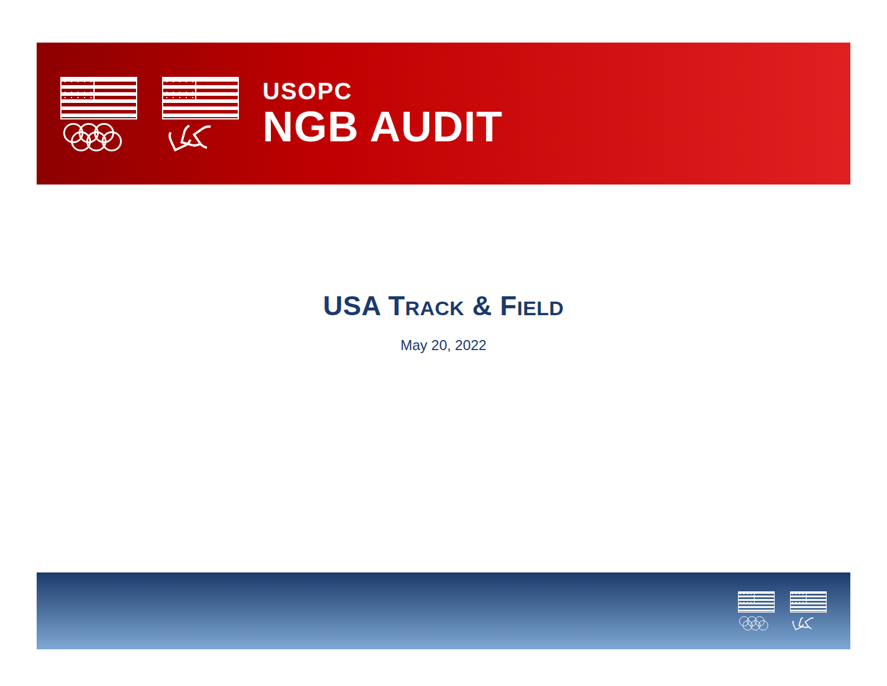USOPC
NGB AUDIT
USA TRACK & FIELD
May 20, 2022